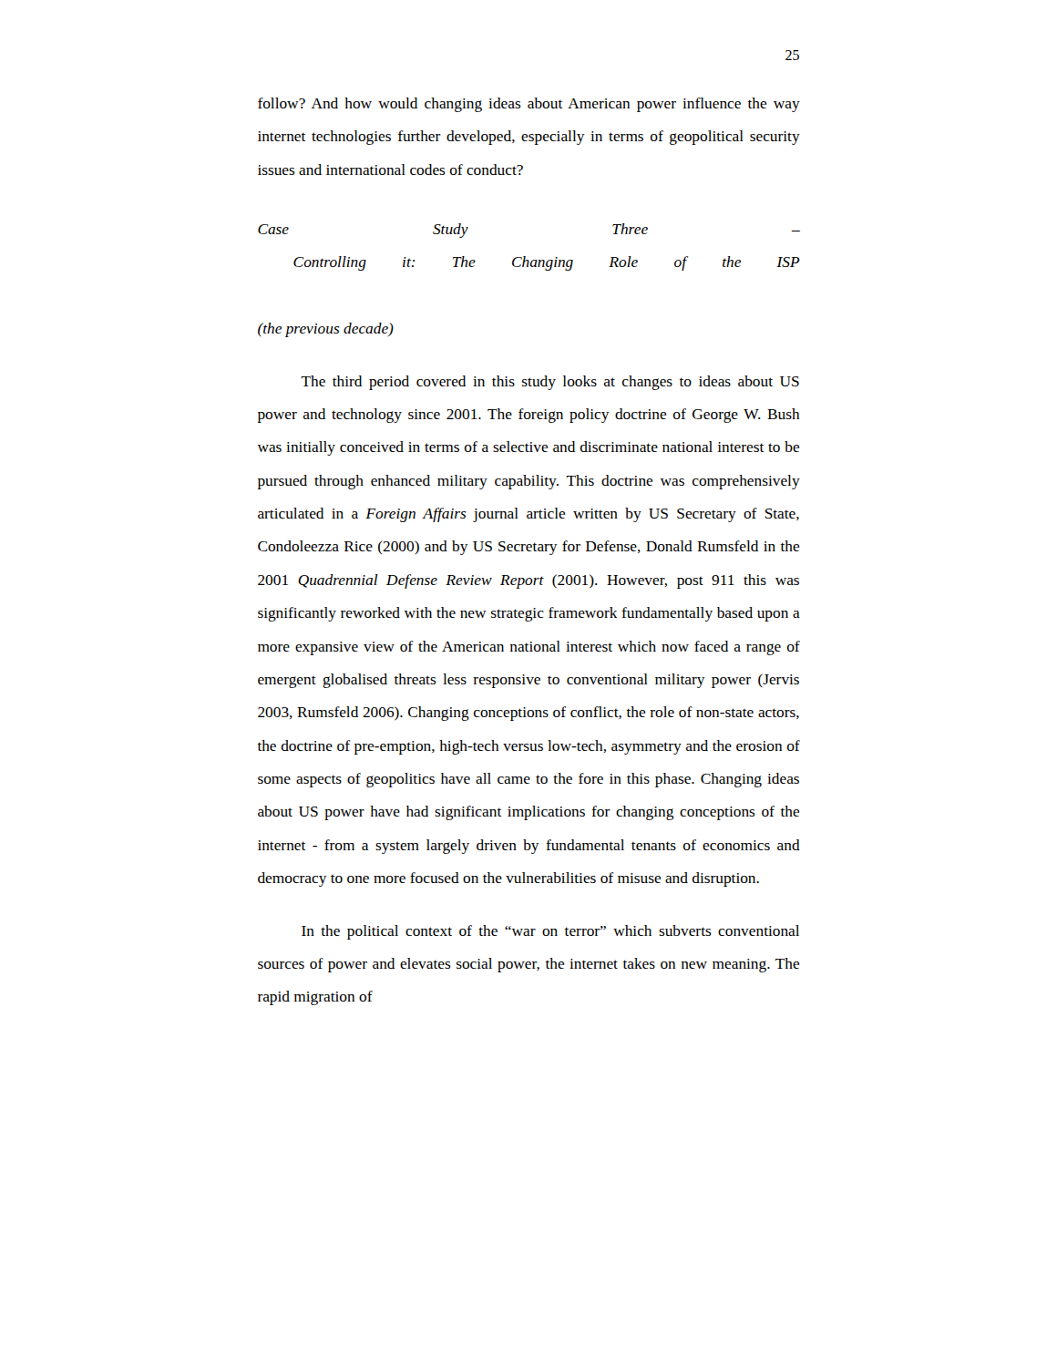25
follow? And how would changing ideas about American power influence the way internet technologies further developed, especially in terms of geopolitical security issues and international codes of conduct?
Case Study Three – Controlling it: The Changing Role of the ISP (the previous decade)
The third period covered in this study looks at changes to ideas about US power and technology since 2001. The foreign policy doctrine of George W. Bush was initially conceived in terms of a selective and discriminate national interest to be pursued through enhanced military capability. This doctrine was comprehensively articulated in a Foreign Affairs journal article written by US Secretary of State, Condoleezza Rice (2000) and by US Secretary for Defense, Donald Rumsfeld in the 2001 Quadrennial Defense Review Report (2001). However, post 911 this was significantly reworked with the new strategic framework fundamentally based upon a more expansive view of the American national interest which now faced a range of emergent globalised threats less responsive to conventional military power (Jervis 2003, Rumsfeld 2006). Changing conceptions of conflict, the role of non-state actors, the doctrine of pre-emption, high-tech versus low-tech, asymmetry and the erosion of some aspects of geopolitics have all came to the fore in this phase. Changing ideas about US power have had significant implications for changing conceptions of the internet - from a system largely driven by fundamental tenants of economics and democracy to one more focused on the vulnerabilities of misuse and disruption.
In the political context of the “war on terror” which subverts conventional sources of power and elevates social power, the internet takes on new meaning. The rapid migration of